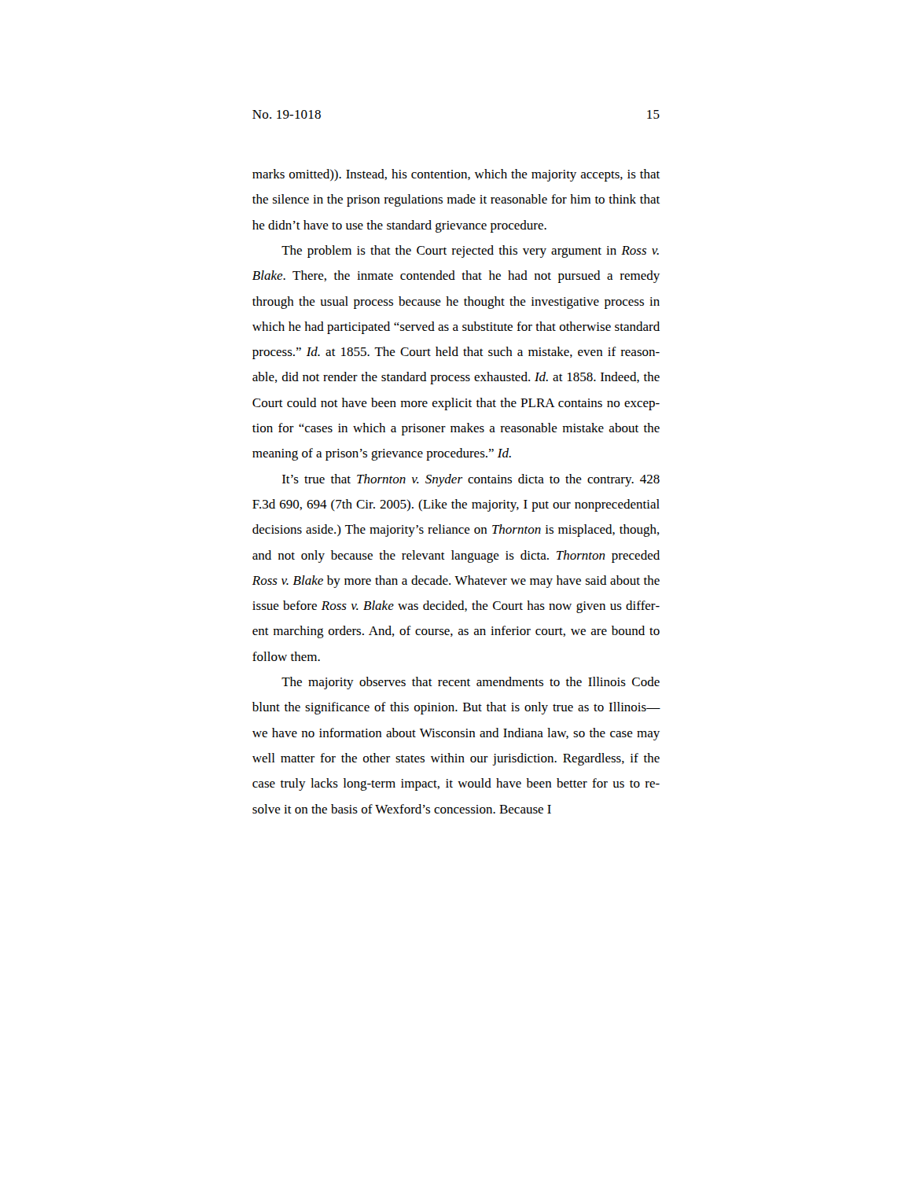No. 19-1018 15
marks omitted)). Instead, his contention, which the majority accepts, is that the silence in the prison regulations made it reasonable for him to think that he didn’t have to use the standard grievance procedure.
The problem is that the Court rejected this very argument in Ross v. Blake. There, the inmate contended that he had not pursued a remedy through the usual process because he thought the investigative process in which he had participated “served as a substitute for that otherwise standard process.” Id. at 1855. The Court held that such a mistake, even if reasonable, did not render the standard process exhausted. Id. at 1858. Indeed, the Court could not have been more explicit that the PLRA contains no exception for “cases in which a prisoner makes a reasonable mistake about the meaning of a prison’s grievance procedures.” Id.
It’s true that Thornton v. Snyder contains dicta to the contrary. 428 F.3d 690, 694 (7th Cir. 2005). (Like the majority, I put our nonprecedential decisions aside.) The majority’s reliance on Thornton is misplaced, though, and not only because the relevant language is dicta. Thornton preceded Ross v. Blake by more than a decade. Whatever we may have said about the issue before Ross v. Blake was decided, the Court has now given us different marching orders. And, of course, as an inferior court, we are bound to follow them.
The majority observes that recent amendments to the Illinois Code blunt the significance of this opinion. But that is only true as to Illinois—we have no information about Wisconsin and Indiana law, so the case may well matter for the other states within our jurisdiction. Regardless, if the case truly lacks long-term impact, it would have been better for us to resolve it on the basis of Wexford’s concession. Because I